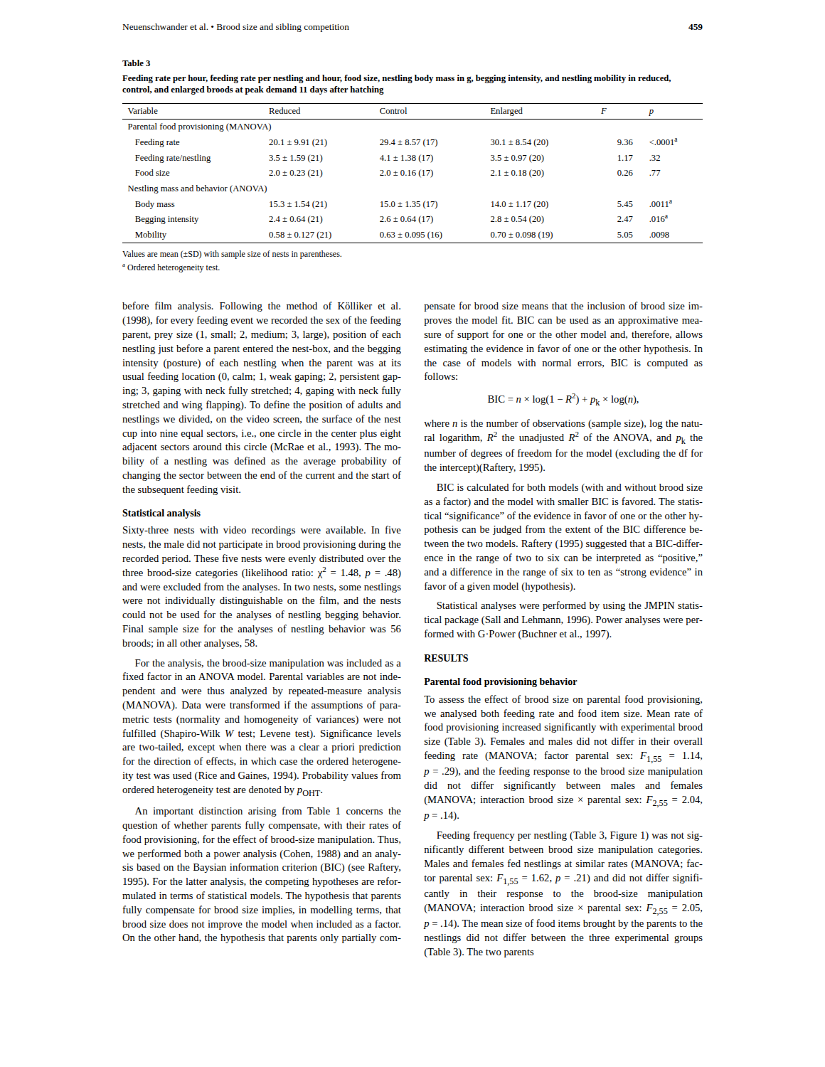Neuenschwander et al. • Brood size and sibling competition 459
Table 3
Feeding rate per hour, feeding rate per nestling and hour, food size, nestling body mass in g, begging intensity, and nestling mobility in reduced, control, and enlarged broods at peak demand 11 days after hatching
| Variable | Reduced | Control | Enlarged | F | p |
| --- | --- | --- | --- | --- | --- |
| Parental food provisioning (MANOVA) |
| Feeding rate | 20.1 ± 9.91 (21) | 29.4 ± 8.57 (17) | 30.1 ± 8.54 (20) | 9.36 | <.0001 a |
| Feeding rate/nestling | 3.5 ± 1.59 (21) | 4.1 ± 1.38 (17) | 3.5 ± 0.97 (20) | 1.17 | .32 |
| Food size | 2.0 ± 0.23 (21) | 2.0 ± 0.16 (17) | 2.1 ± 0.18 (20) | 0.26 | .77 |
| Nestling mass and behavior (ANOVA) |
| Body mass | 15.3 ± 1.54 (21) | 15.0 ± 1.35 (17) | 14.0 ± 1.17 (20) | 5.45 | .0011 a |
| Begging intensity | 2.4 ± 0.64 (21) | 2.6 ± 0.64 (17) | 2.8 ± 0.54 (20) | 2.47 | .016 a |
| Mobility | 0.58 ± 0.127 (21) | 0.63 ± 0.095 (16) | 0.70 ± 0.098 (19) | 5.05 | .0098 |
Values are mean (±SD) with sample size of nests in parentheses.
a Ordered heterogeneity test.
before film analysis. Following the method of Kölliker et al. (1998), for every feeding event we recorded the sex of the feeding parent, prey size (1, small; 2, medium; 3, large), position of each nestling just before a parent entered the nest-box, and the begging intensity (posture) of each nestling when the parent was at its usual feeding location (0, calm; 1, weak gaping; 2, persistent gaping; 3, gaping with neck fully stretched; 4, gaping with neck fully stretched and wing flapping). To define the position of adults and nestlings we divided, on the video screen, the surface of the nest cup into nine equal sectors, i.e., one circle in the center plus eight adjacent sectors around this circle (McRae et al., 1993). The mobility of a nestling was defined as the average probability of changing the sector between the end of the current and the start of the subsequent feeding visit.
Statistical analysis
Sixty-three nests with video recordings were available. In five nests, the male did not participate in brood provisioning during the recorded period. These five nests were evenly distributed over the three brood-size categories (likelihood ratio: χ2 = 1.48, p = .48) and were excluded from the analyses. In two nests, some nestlings were not individually distinguishable on the film, and the nests could not be used for the analyses of nestling begging behavior. Final sample size for the analyses of nestling behavior was 56 broods; in all other analyses, 58.
For the analysis, the brood-size manipulation was included as a fixed factor in an ANOVA model. Parental variables are not independent and were thus analyzed by repeated-measure analysis (MANOVA). Data were transformed if the assumptions of parametric tests (normality and homogeneity of variances) were not fulfilled (Shapiro-Wilk W test; Levene test). Significance levels are two-tailed, except when there was a clear a priori prediction for the direction of effects, in which case the ordered heterogeneity test was used (Rice and Gaines, 1994). Probability values from ordered heterogeneity test are denoted by pOHT.
An important distinction arising from Table 1 concerns the question of whether parents fully compensate, with their rates of food provisioning, for the effect of brood-size manipulation. Thus, we performed both a power analysis (Cohen, 1988) and an analysis based on the Baysian information criterion (BIC) (see Raftery, 1995). For the latter analysis, the competing hypotheses are reformulated in terms of statistical models. The hypothesis that parents fully compensate for brood size implies, in modelling terms, that brood size does not improve the model when included as a factor. On the other hand, the hypothesis that parents only partially compensate for brood size means that the inclusion of brood size improves the model fit. BIC can be used as an approximative measure of support for one or the other model and, therefore, allows estimating the evidence in favor of one or the other hypothesis. In the case of models with normal errors, BIC is computed as follows:
BIC = n × log(1 − R2) + pk × log(n),
where n is the number of observations (sample size), log the natural logarithm, R2 the unadjusted R2 of the ANOVA, and pk the number of degrees of freedom for the model (excluding the df for the intercept)(Raftery, 1995).
BIC is calculated for both models (with and without brood size as a factor) and the model with smaller BIC is favored. The statistical “significance” of the evidence in favor of one or the other hypothesis can be judged from the extent of the BIC difference between the two models. Raftery (1995) suggested that a BIC-difference in the range of two to six can be interpreted as “positive,” and a difference in the range of six to ten as “strong evidence” in favor of a given model (hypothesis).
Statistical analyses were performed by using the JMPIN statistical package (Sall and Lehmann, 1996). Power analyses were performed with G·Power (Buchner et al., 1997).
Results
Parental food provisioning behavior
To assess the effect of brood size on parental food provisioning, we analysed both feeding rate and food item size. Mean rate of food provisioning increased significantly with experimental brood size (Table 3). Females and males did not differ in their overall feeding rate (MANOVA; factor parental sex: F1,55 = 1.14, p = .29), and the feeding response to the brood size manipulation did not differ significantly between males and females (MANOVA; interaction brood size × parental sex: F2,55 = 2.04, p = .14).
Feeding frequency per nestling (Table 3, Figure 1) was not significantly different between brood size manipulation categories. Males and females fed nestlings at similar rates (MANOVA; factor parental sex: F1,55 = 1.62, p = .21) and did not differ significantly in their response to the brood-size manipulation (MANOVA; interaction brood size × parental sex: F2,55 = 2.05, p = .14). The mean size of food items brought by the parents to the nestlings did not differ between the three experimental groups (Table 3). The two parents